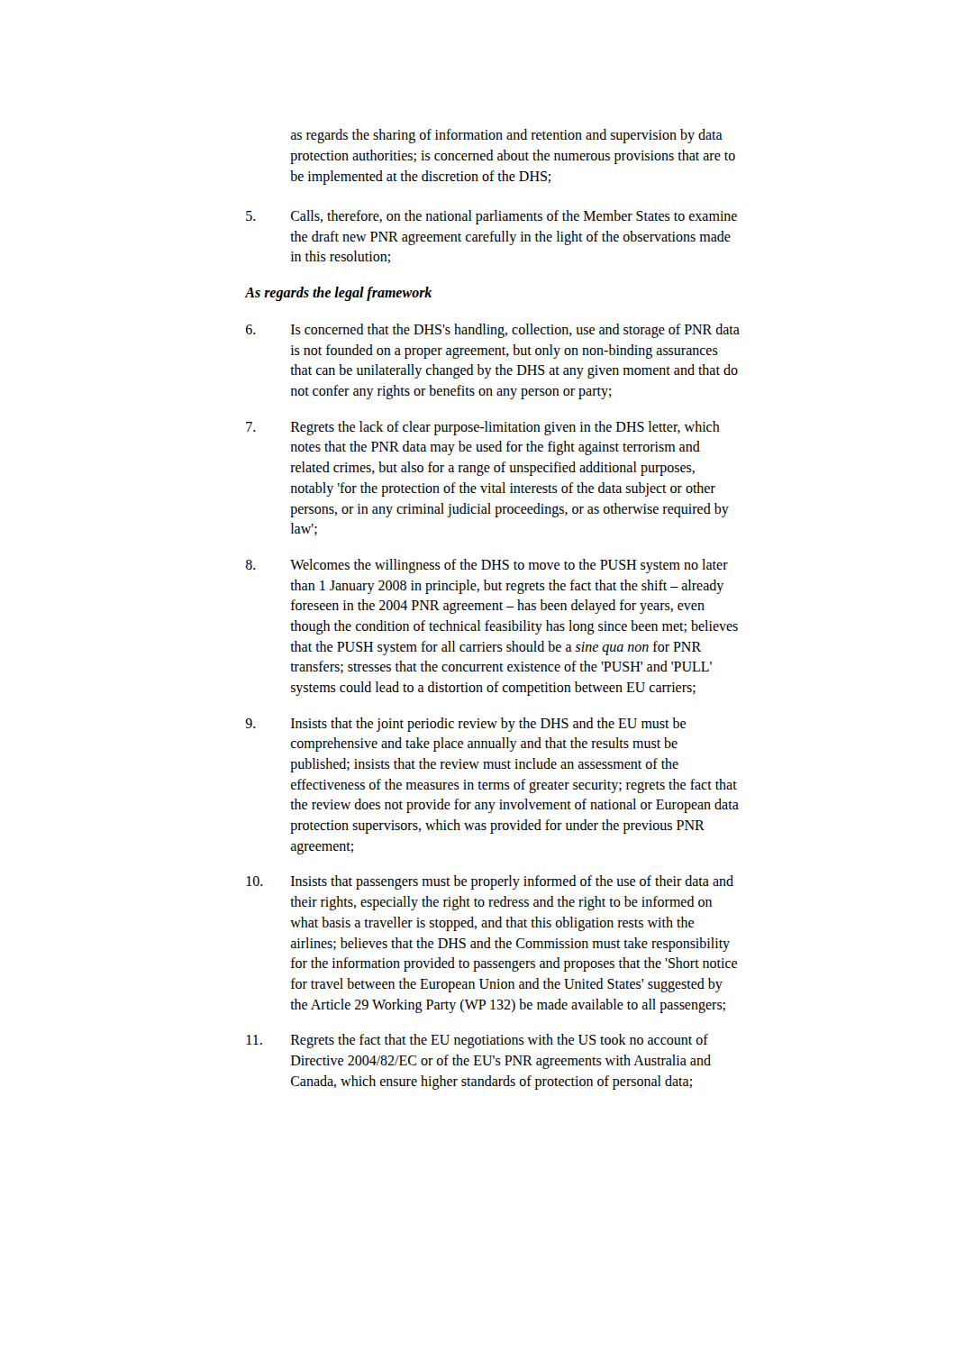as regards the sharing of information and retention and supervision by data protection authorities; is concerned about the numerous provisions that are to be implemented at the discretion of the DHS;
5. Calls, therefore, on the national parliaments of the Member States to examine the draft new PNR agreement carefully in the light of the observations made in this resolution;
As regards the legal framework
6. Is concerned that the DHS's handling, collection, use and storage of PNR data is not founded on a proper agreement, but only on non-binding assurances that can be unilaterally changed by the DHS at any given moment and that do not confer any rights or benefits on any person or party;
7. Regrets the lack of clear purpose-limitation given in the DHS letter, which notes that the PNR data may be used for the fight against terrorism and related crimes, but also for a range of unspecified additional purposes, notably 'for the protection of the vital interests of the data subject or other persons, or in any criminal judicial proceedings, or as otherwise required by law';
8. Welcomes the willingness of the DHS to move to the PUSH system no later than 1 January 2008 in principle, but regrets the fact that the shift – already foreseen in the 2004 PNR agreement – has been delayed for years, even though the condition of technical feasibility has long since been met; believes that the PUSH system for all carriers should be a sine qua non for PNR transfers; stresses that the concurrent existence of the 'PUSH' and 'PULL' systems could lead to a distortion of competition between EU carriers;
9. Insists that the joint periodic review by the DHS and the EU must be comprehensive and take place annually and that the results must be published; insists that the review must include an assessment of the effectiveness of the measures in terms of greater security; regrets the fact that the review does not provide for any involvement of national or European data protection supervisors, which was provided for under the previous PNR agreement;
10. Insists that passengers must be properly informed of the use of their data and their rights, especially the right to redress and the right to be informed on what basis a traveller is stopped, and that this obligation rests with the airlines; believes that the DHS and the Commission must take responsibility for the information provided to passengers and proposes that the 'Short notice for travel between the European Union and the United States' suggested by the Article 29 Working Party (WP 132) be made available to all passengers;
11. Regrets the fact that the EU negotiations with the US took no account of Directive 2004/82/EC or of the EU's PNR agreements with Australia and Canada, which ensure higher standards of protection of personal data;